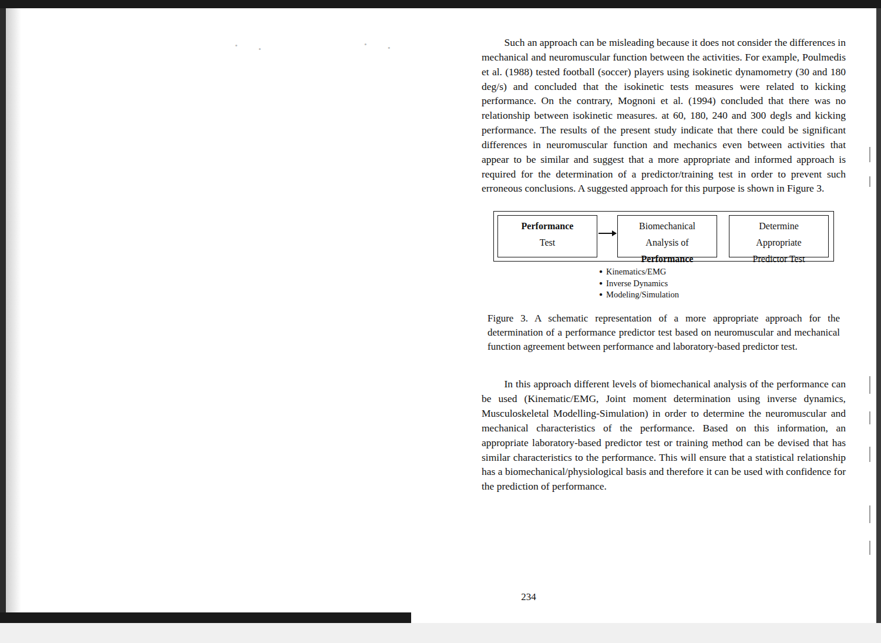• • • •
Such an approach can be misleading because it does not consider the differences in mechanical and neuromuscular function between the activities. For example, Poulmedis et al. (1988) tested football (soccer) players using isokinetic dynamometry (30 and 180 deg/s) and concluded that the isokinetic tests measures were related to kicking performance. On the contrary, Mognoni et al. (1994) concluded that there was no relationship between isokinetic measures. at 60, 180, 240 and 300 degls and kicking performance. The results of the present study indicate that there could be significant differences in neuromuscular function and mechanics even between activities that appear to be similar and suggest that a more appropriate and informed approach is required for the determination of a predictor/training test in order to prevent such erroneous conclusions. A suggested approach for this purpose is shown in Figure 3.
Performance
Test
Biomechanical
Analysis of
Performance
Determine
Appropriate
Predictor Test
Kinematics/EMG
Inverse Dynamics
Modeling/Simulation
Figure 3. A schematic representation of a more appropriate approach for the determination of a performance predictor test based on neuromuscular and mechanical function agreement between performance and laboratory-based predictor test.
In this approach different levels of biomechanical analysis of the performance can be used (Kinematic/EMG, Joint moment determination using inverse dynamics, Musculoskeletal Modelling-Simulation) in order to determine the neuromuscular and mechanical characteristics of the performance. Based on this information, an appropriate laboratory-based predictor test or training method can be devised that has similar characteristics to the performance. This will ensure that a statistical relationship has a biomechanical/physiological basis and therefore it can be used with confidence for the prediction of performance.
234